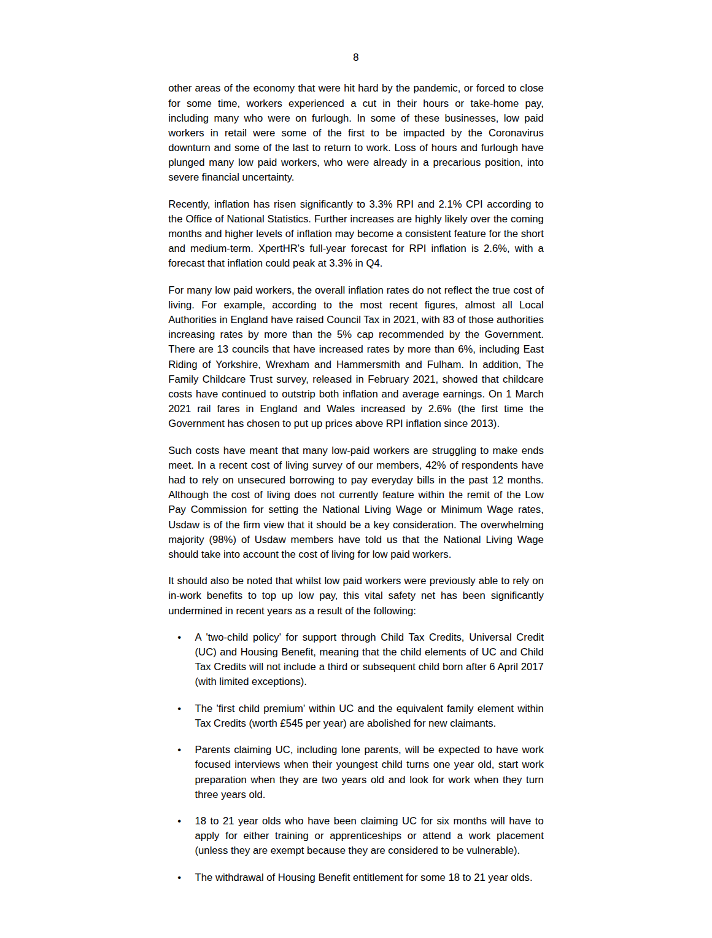8
other areas of the economy that were hit hard by the pandemic, or forced to close for some time, workers experienced a cut in their hours or take-home pay, including many who were on furlough. In some of these businesses, low paid workers in retail were some of the first to be impacted by the Coronavirus downturn and some of the last to return to work. Loss of hours and furlough have plunged many low paid workers, who were already in a precarious position, into severe financial uncertainty.
Recently, inflation has risen significantly to 3.3% RPI and 2.1% CPI according to the Office of National Statistics. Further increases are highly likely over the coming months and higher levels of inflation may become a consistent feature for the short and medium-term. XpertHR's full-year forecast for RPI inflation is 2.6%, with a forecast that inflation could peak at 3.3% in Q4.
For many low paid workers, the overall inflation rates do not reflect the true cost of living. For example, according to the most recent figures, almost all Local Authorities in England have raised Council Tax in 2021, with 83 of those authorities increasing rates by more than the 5% cap recommended by the Government. There are 13 councils that have increased rates by more than 6%, including East Riding of Yorkshire, Wrexham and Hammersmith and Fulham. In addition, The Family Childcare Trust survey, released in February 2021, showed that childcare costs have continued to outstrip both inflation and average earnings. On 1 March 2021 rail fares in England and Wales increased by 2.6% (the first time the Government has chosen to put up prices above RPI inflation since 2013).
Such costs have meant that many low-paid workers are struggling to make ends meet. In a recent cost of living survey of our members, 42% of respondents have had to rely on unsecured borrowing to pay everyday bills in the past 12 months. Although the cost of living does not currently feature within the remit of the Low Pay Commission for setting the National Living Wage or Minimum Wage rates, Usdaw is of the firm view that it should be a key consideration. The overwhelming majority (98%) of Usdaw members have told us that the National Living Wage should take into account the cost of living for low paid workers.
It should also be noted that whilst low paid workers were previously able to rely on in-work benefits to top up low pay, this vital safety net has been significantly undermined in recent years as a result of the following:
A 'two-child policy' for support through Child Tax Credits, Universal Credit (UC) and Housing Benefit, meaning that the child elements of UC and Child Tax Credits will not include a third or subsequent child born after 6 April 2017 (with limited exceptions).
The 'first child premium' within UC and the equivalent family element within Tax Credits (worth £545 per year) are abolished for new claimants.
Parents claiming UC, including lone parents, will be expected to have work focused interviews when their youngest child turns one year old, start work preparation when they are two years old and look for work when they turn three years old.
18 to 21 year olds who have been claiming UC for six months will have to apply for either training or apprenticeships or attend a work placement (unless they are exempt because they are considered to be vulnerable).
The withdrawal of Housing Benefit entitlement for some 18 to 21 year olds.